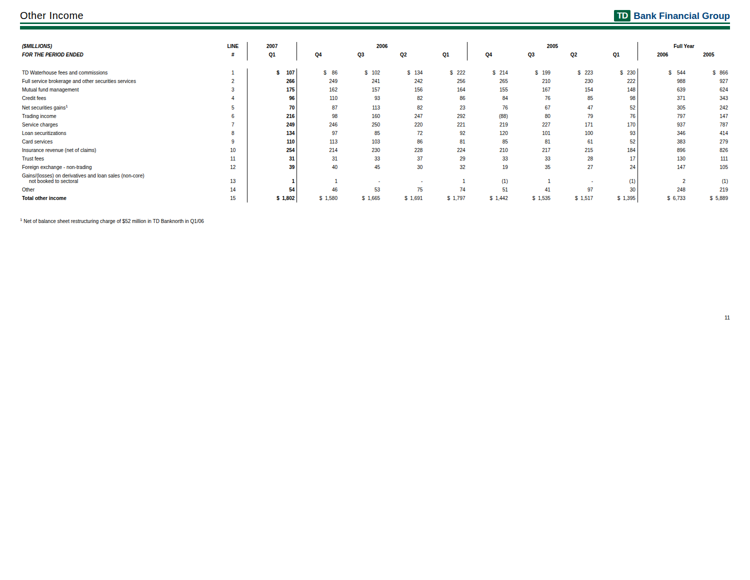Other Income
TD Bank Financial Group
| ($MILLIONS) | LINE | 2007 | 2006 | 2005 | Full Year |
| FOR THE PERIOD ENDED | # | Q1 | Q4 | Q3 | Q2 | Q1 | Q4 | Q3 | Q2 | Q1 | 2006 | 2005 |
| TD Waterhouse fees and commissions | 1 | $ 107 | $ 86 | $ 102 | $ 134 | $ 222 | $ 214 | $ 199 | $ 223 | $ 230 | $ 544 | $ 866 |
| Full service brokerage and other securities services | 2 | 266 | 249 | 241 | 242 | 256 | 265 | 210 | 230 | 222 | 988 | 927 |
| Mutual fund management | 3 | 175 | 162 | 157 | 156 | 164 | 155 | 167 | 154 | 148 | 639 | 624 |
| Credit fees | 4 | 96 | 110 | 93 | 82 | 86 | 84 | 76 | 85 | 98 | 371 | 343 |
| Net securities gains 1 | 5 | 70 | 87 | 113 | 82 | 23 | 76 | 67 | 47 | 52 | 305 | 242 |
| Trading income | 6 | 216 | 98 | 160 | 247 | 292 | (88) | 80 | 79 | 76 | 797 | 147 |
| Service charges | 7 | 249 | 246 | 250 | 220 | 221 | 219 | 227 | 171 | 170 | 937 | 787 |
| Loan securitizations | 8 | 134 | 97 | 85 | 72 | 92 | 120 | 101 | 100 | 93 | 346 | 414 |
| Card services | 9 | 110 | 113 | 103 | 86 | 81 | 85 | 81 | 61 | 52 | 383 | 279 |
| Insurance revenue (net of claims) | 10 | 254 | 214 | 230 | 228 | 224 | 210 | 217 | 215 | 184 | 896 | 826 |
| Trust fees | 11 | 31 | 31 | 33 | 37 | 29 | 33 | 33 | 28 | 17 | 130 | 111 |
| Foreign exchange - non-trading | 12 | 39 | 40 | 45 | 30 | 32 | 19 | 35 | 27 | 24 | 147 | 105 |
| Gains/(losses) on derivatives and loan sales (non-core) not booked to sectoral | 13 | 1 | 1 | - | - | 1 | (1) | 1 | - | (1) | 2 | (1) |
| Other | 14 | 54 | 46 | 53 | 75 | 74 | 51 | 41 | 97 | 30 | 248 | 219 |
| Total other income | 15 | $ 1,802 | $ 1,580 | $ 1,665 | $ 1,691 | $ 1,797 | $ 1,442 | $ 1,535 | $ 1,517 | $ 1,395 | $ 6,733 | $ 5,889 |
1 Net of balance sheet restructuring charge of $52 million in TD Banknorth in Q1/06
11